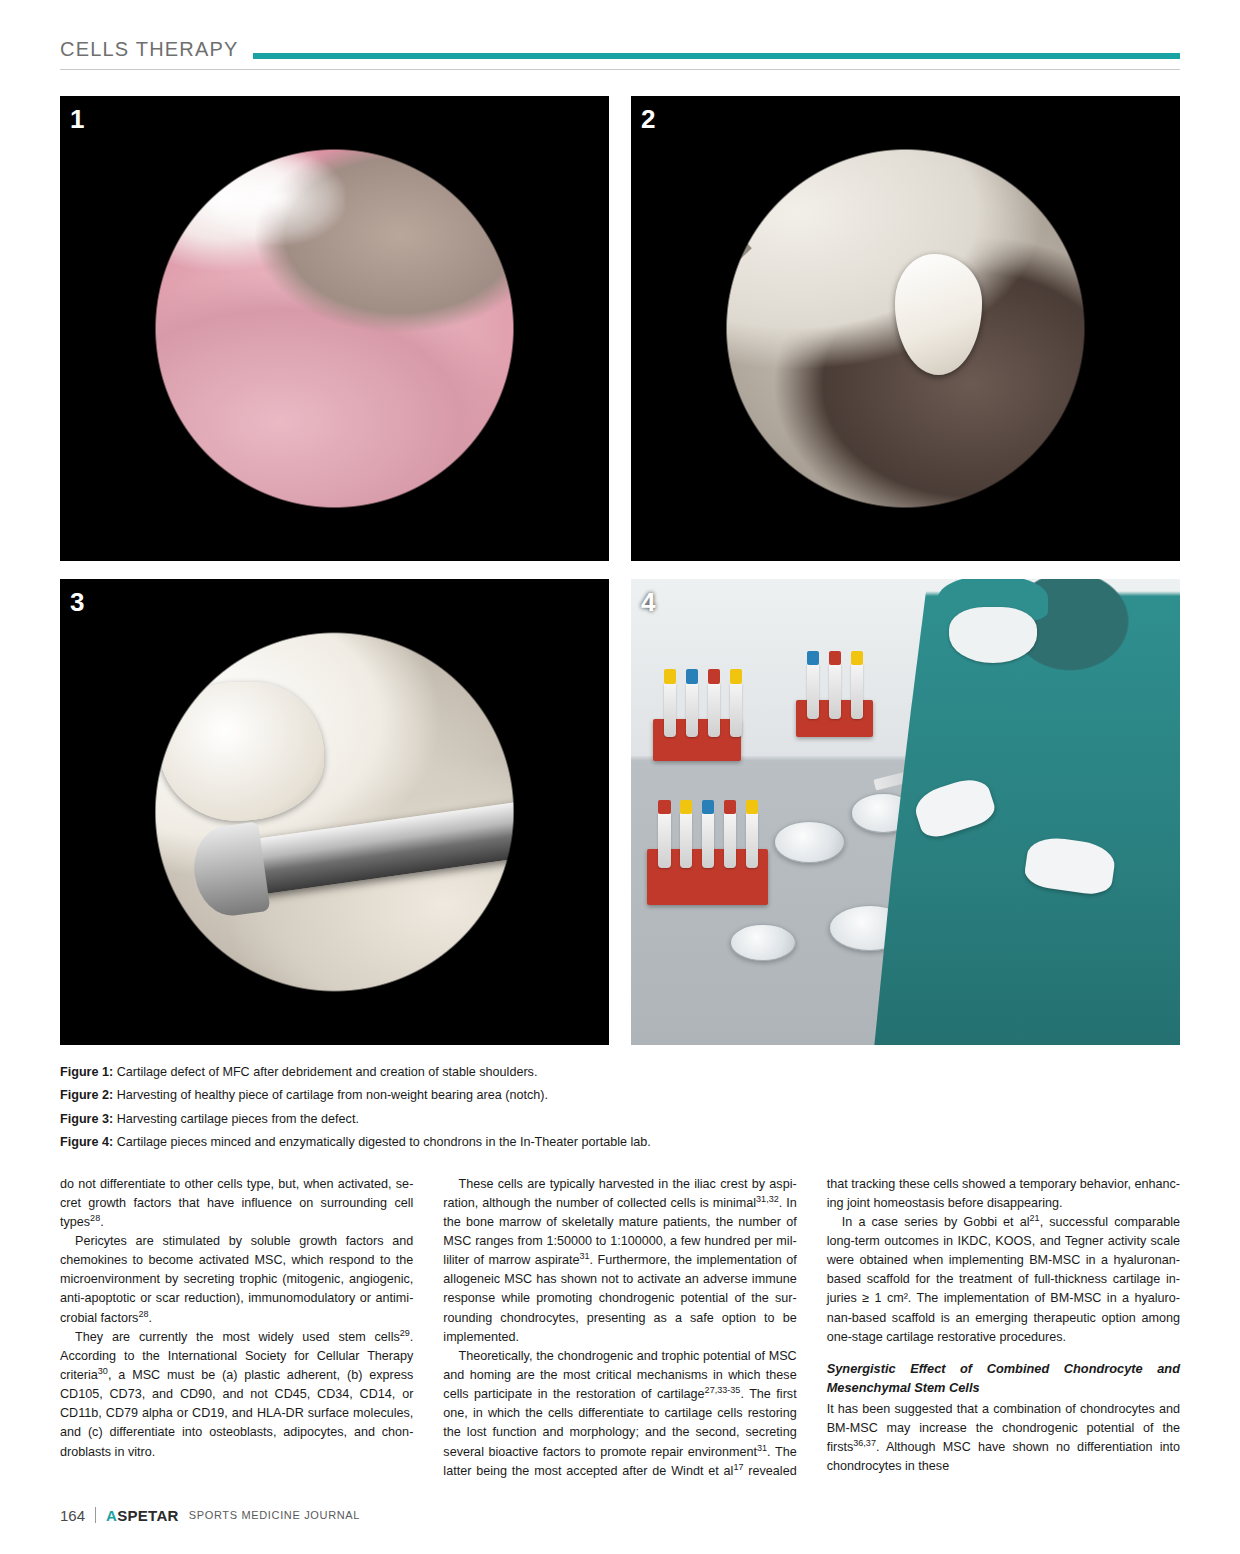Cells Therapy
1
2
3
4
Figure 1: Cartilage defect of MFC after debridement and creation of stable shoulders.
Figure 2: Harvesting of healthy piece of cartilage from non-weight bearing area (notch).
Figure 3: Harvesting cartilage pieces from the defect.
Figure 4: Cartilage pieces minced and enzymatically digested to chondrons in the In-Theater portable lab.
do not differentiate to other cells type, but, when activated, secret growth factors that have influence on surrounding cell types28.
Pericytes are stimulated by soluble growth factors and chemokines to become activated MSC, which respond to the microenvironment by secreting trophic (mitogenic, angiogenic, anti-apoptotic or scar reduction), immunomodulatory or antimicrobial factors28.
They are currently the most widely used stem cells29. According to the International Society for Cellular Therapy criteria30, a MSC must be (a) plastic adherent, (b) express CD105, CD73, and CD90, and not CD45, CD34, CD14, or CD11b, CD79 alpha or CD19, and HLA-DR surface molecules, and (c) differentiate into osteoblasts, adipocytes, and chondroblasts in vitro.
These cells are typically harvested in the iliac crest by aspiration, although the number of collected cells is minimal31,32. In the bone marrow of skeletally mature patients, the number of MSC ranges from 1:50000 to 1:100000, a few hundred per milliliter of marrow aspirate31. Furthermore, the implementation of allogeneic MSC has shown not to activate an adverse immune response while promoting chondrogenic potential of the surrounding chondrocytes, presenting as a safe option to be implemented.
Theoretically, the chondrogenic and trophic potential of MSC and homing are the most critical mechanisms in which these cells participate in the restoration of cartilage27,33-35. The first one, in which the cells differentiate to cartilage cells restoring the lost function and morphology; and the second, secreting several bioactive factors to promote repair environment31. The latter being the most accepted after de Windt et al17 revealed that tracking these cells showed a temporary behavior, enhancing joint homeostasis before disappearing.
In a case series by Gobbi et al21, successful comparable long-term outcomes in IKDC, KOOS, and Tegner activity scale were obtained when implementing BM-MSC in a hyaluronan-based scaffold for the treatment of full-thickness cartilage injuries ≥ 1 cm². The implementation of BM-MSC in a hyaluronan-based scaffold is an emerging therapeutic option among one-stage cartilage restorative procedures.
Synergistic Effect of Combined Chondrocyte and Mesenchymal Stem Cells
It has been suggested that a combination of chondrocytes and BM-MSC may increase the chondrogenic potential of the firsts36,37. Although MSC have shown no differentiation into chondrocytes in these
164 ASPETAR Sports Medicine Journal